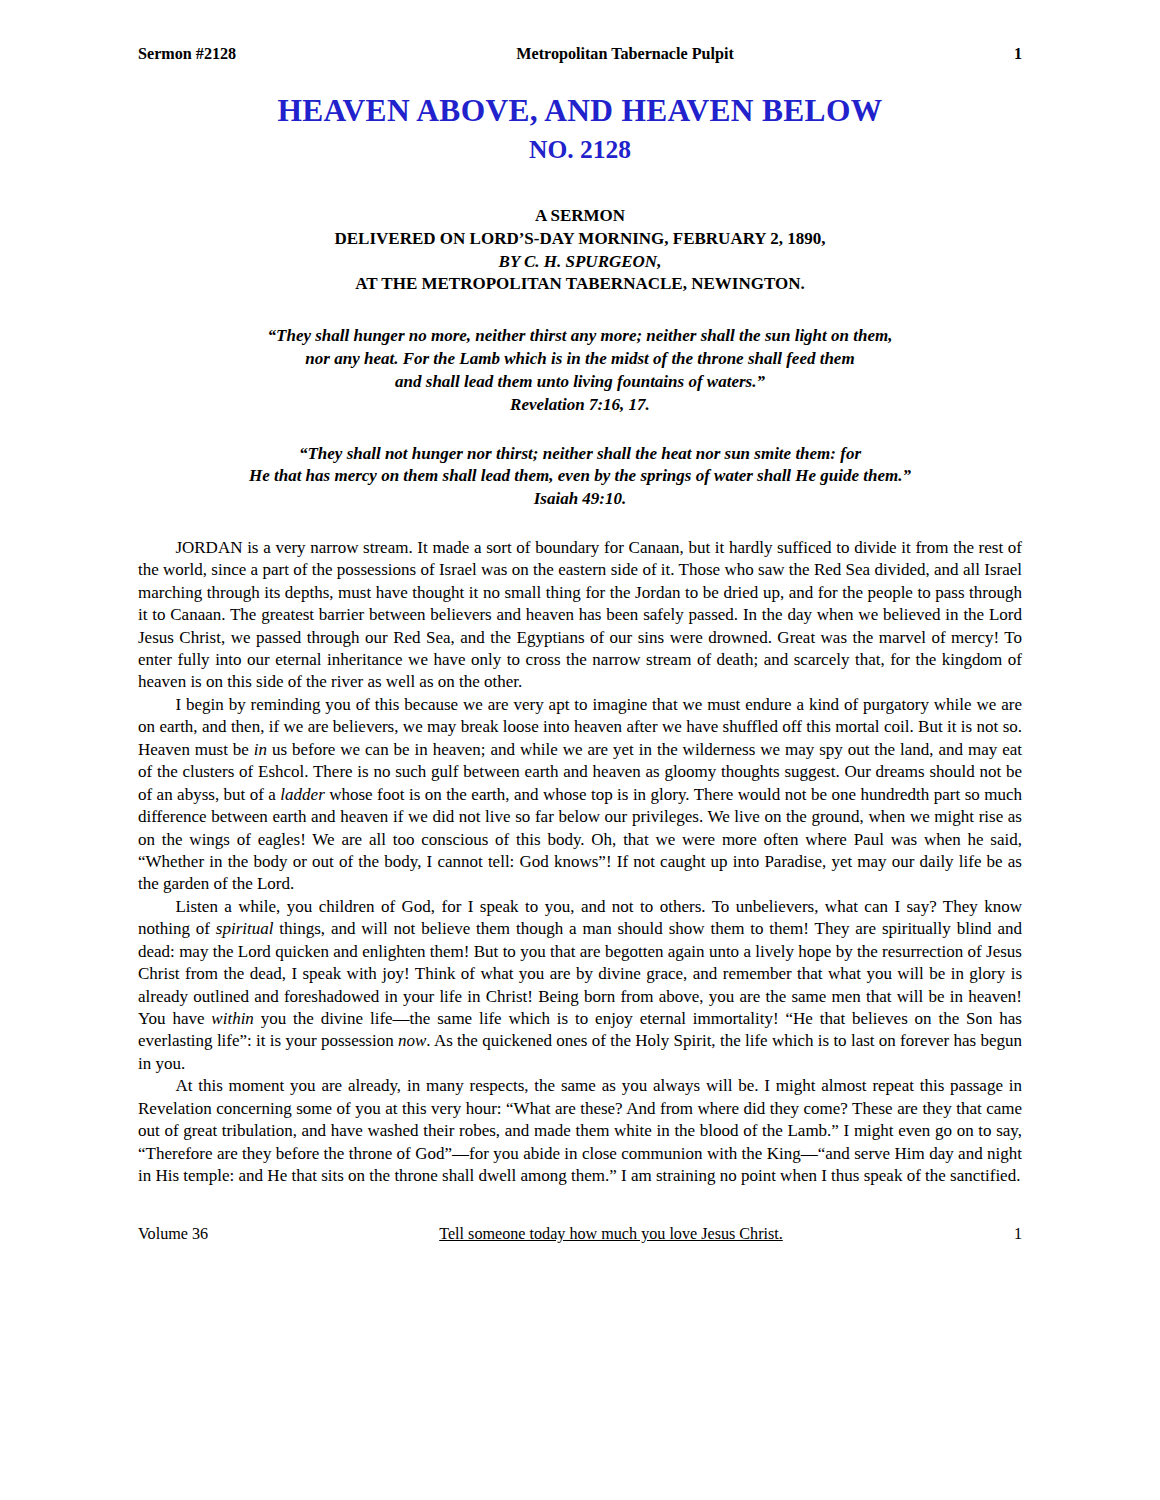Sermon #2128 Metropolitan Tabernacle Pulpit 1
HEAVEN ABOVE, AND HEAVEN BELOW
NO. 2128
A SERMON
DELIVERED ON LORD’S-DAY MORNING, FEBRUARY 2, 1890,
BY C. H. SPURGEON,
AT THE METROPOLITAN TABERNACLE, NEWINGTON.
“They shall hunger no more, neither thirst any more; neither shall the sun light on them,
nor any heat. For the Lamb which is in the midst of the throne shall feed them
and shall lead them unto living fountains of waters.”
Revelation 7:16, 17.
“They shall not hunger nor thirst; neither shall the heat nor sun smite them: for
He that has mercy on them shall lead them, even by the springs of water shall He guide them.”
Isaiah 49:10.
JORDAN is a very narrow stream. It made a sort of boundary for Canaan, but it hardly sufficed to divide it from the rest of the world, since a part of the possessions of Israel was on the eastern side of it. Those who saw the Red Sea divided, and all Israel marching through its depths, must have thought it no small thing for the Jordan to be dried up, and for the people to pass through it to Canaan. The greatest barrier between believers and heaven has been safely passed. In the day when we believed in the Lord Jesus Christ, we passed through our Red Sea, and the Egyptians of our sins were drowned. Great was the marvel of mercy! To enter fully into our eternal inheritance we have only to cross the narrow stream of death; and scarcely that, for the kingdom of heaven is on this side of the river as well as on the other.
I begin by reminding you of this because we are very apt to imagine that we must endure a kind of purgatory while we are on earth, and then, if we are believers, we may break loose into heaven after we have shuffled off this mortal coil. But it is not so. Heaven must be in us before we can be in heaven; and while we are yet in the wilderness we may spy out the land, and may eat of the clusters of Eshcol. There is no such gulf between earth and heaven as gloomy thoughts suggest. Our dreams should not be of an abyss, but of a ladder whose foot is on the earth, and whose top is in glory. There would not be one hundredth part so much difference between earth and heaven if we did not live so far below our privileges. We live on the ground, when we might rise as on the wings of eagles! We are all too conscious of this body. Oh, that we were more often where Paul was when he said, “Whether in the body or out of the body, I cannot tell: God knows”! If not caught up into Paradise, yet may our daily life be as the garden of the Lord.
Listen a while, you children of God, for I speak to you, and not to others. To unbelievers, what can I say? They know nothing of spiritual things, and will not believe them though a man should show them to them! They are spiritually blind and dead: may the Lord quicken and enlighten them! But to you that are begotten again unto a lively hope by the resurrection of Jesus Christ from the dead, I speak with joy! Think of what you are by divine grace, and remember that what you will be in glory is already outlined and foreshadowed in your life in Christ! Being born from above, you are the same men that will be in heaven! You have within you the divine life—the same life which is to enjoy eternal immortality! “He that believes on the Son has everlasting life”: it is your possession now. As the quickened ones of the Holy Spirit, the life which is to last on forever has begun in you.
At this moment you are already, in many respects, the same as you always will be. I might almost repeat this passage in Revelation concerning some of you at this very hour: “What are these? And from where did they come? These are they that came out of great tribulation, and have washed their robes, and made them white in the blood of the Lamb.” I might even go on to say, “Therefore are they before the throne of God”—for you abide in close communion with the King—“and serve Him day and night in His temple: and He that sits on the throne shall dwell among them.” I am straining no point when I thus speak of the sanctified.
Volume 36 Tell someone today how much you love Jesus Christ. 1